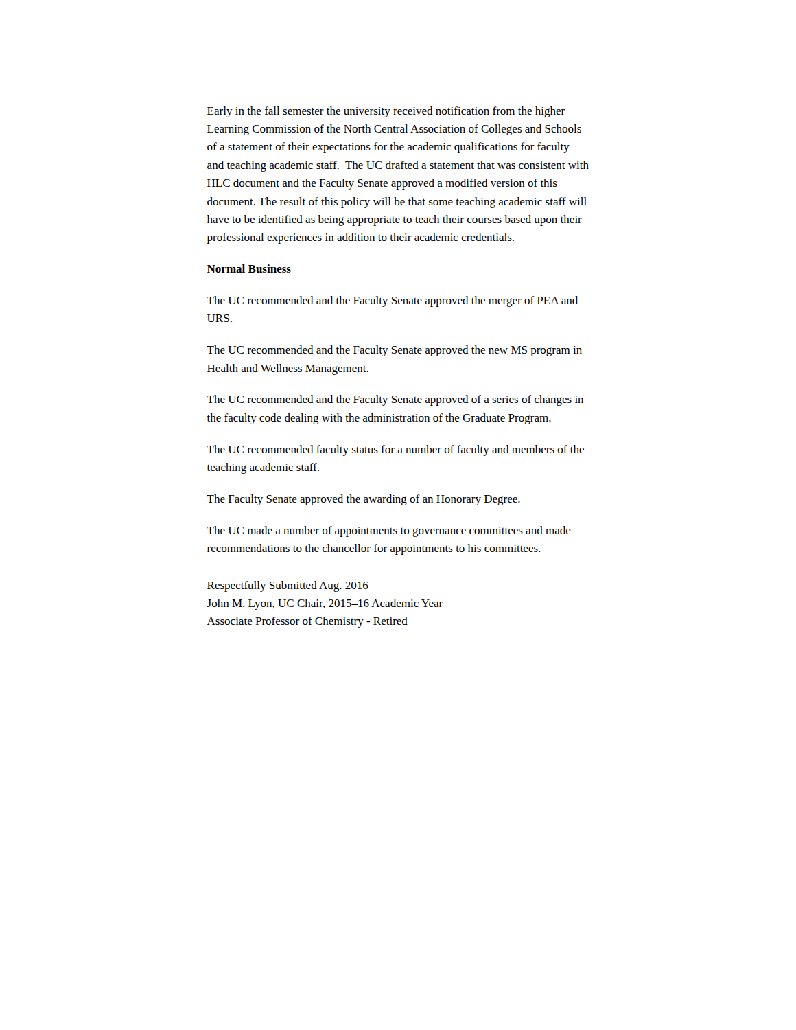Early in the fall semester the university received notification from the higher Learning Commission of the North Central Association of Colleges and Schools of a statement of their expectations for the academic qualifications for faculty and teaching academic staff. The UC drafted a statement that was consistent with HLC document and the Faculty Senate approved a modified version of this document. The result of this policy will be that some teaching academic staff will have to be identified as being appropriate to teach their courses based upon their professional experiences in addition to their academic credentials.
Normal Business
The UC recommended and the Faculty Senate approved the merger of PEA and URS.
The UC recommended and the Faculty Senate approved the new MS program in Health and Wellness Management.
The UC recommended and the Faculty Senate approved of a series of changes in the faculty code dealing with the administration of the Graduate Program.
The UC recommended faculty status for a number of faculty and members of the teaching academic staff.
The Faculty Senate approved the awarding of an Honorary Degree.
The UC made a number of appointments to governance committees and made recommendations to the chancellor for appointments to his committees.
Respectfully Submitted Aug. 2016
John M. Lyon, UC Chair, 2015–16 Academic Year
Associate Professor of Chemistry - Retired